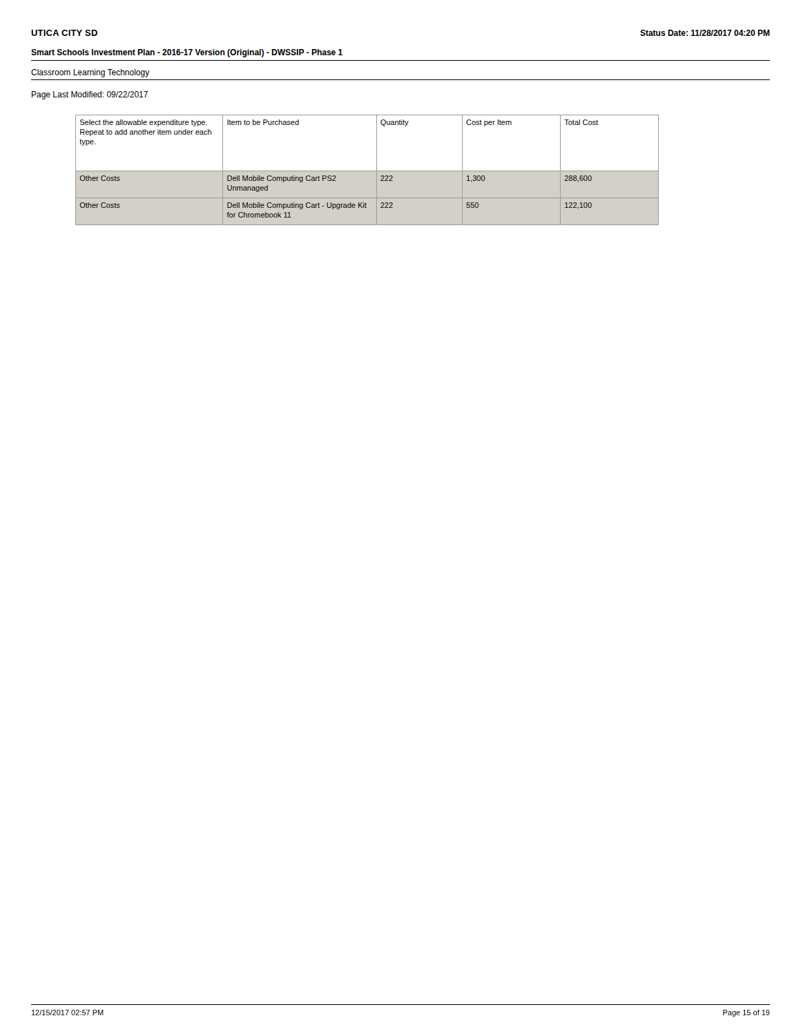UTICA CITY SD
Status Date: 11/28/2017 04:20 PM
Smart Schools Investment Plan - 2016-17 Version (Original) - DWSSIP - Phase 1
Classroom Learning Technology
Page Last Modified: 09/22/2017
| Select the allowable expenditure type. Repeat to add another item under each type. | Item to be Purchased | Quantity | Cost per Item | Total Cost |
| --- | --- | --- | --- | --- |
| Other Costs | Dell Mobile Computing Cart PS2 Unmanaged | 222 | 1,300 | 288,600 |
| Other Costs | Dell Mobile Computing Cart - Upgrade Kit for Chromebook 11 | 222 | 550 | 122,100 |
12/15/2017 02:57 PM
Page 15 of 19